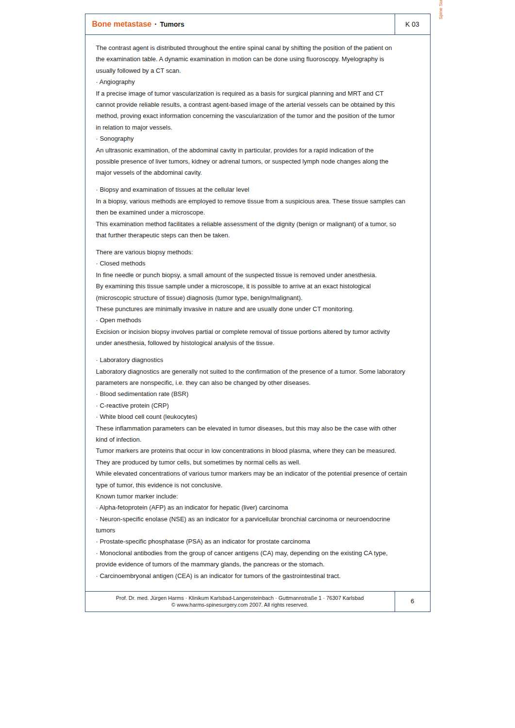Spine Surgery Information Portal · Prof. Dr. Jürgen Harms · www.harms-spinesurgery.com
Bone metastase·Tumors
K 03
The contrast agent is distributed throughout the entire spinal canal by shifting the position of the patient on
the examination table. A dynamic examination in motion can be done using fluoroscopy. Myelography is
usually followed by a CT scan.
· Angiography
If a precise image of tumor vascularization is required as a basis for surgical planning and MRT and CT
cannot provide reliable results, a contrast agent-based image of the arterial vessels can be obtained by this
method, proving exact information concerning the vascularization of the tumor and the position of the tumor
in relation to major vessels.
· Sonography
An ultrasonic examination, of the abdominal cavity in particular, provides for a rapid indication of the
possible presence of liver tumors, kidney or adrenal tumors, or suspected lymph node changes along the
major vessels of the abdominal cavity.
· Biopsy and examination of tissues at the cellular level
In a biopsy, various methods are employed to remove tissue from a suspicious area. These tissue samples can
then be examined under a microscope.
This examination method facilitates a reliable assessment of the dignity (benign or malignant) of a tumor, so
that further therapeutic steps can then be taken.
There are various biopsy methods:
· Closed methods
In fine needle or punch biopsy, a small amount of the suspected tissue is removed under anesthesia.
By examining this tissue sample under a microscope, it is possible to arrive at an exact histological
(microscopic structure of tissue) diagnosis (tumor type, benign/malignant).
These punctures are minimally invasive in nature and are usually done under CT monitoring.
· Open methods
Excision or incision biopsy involves partial or complete removal of tissue portions altered by tumor activity
under anesthesia, followed by histological analysis of the tissue.
· Laboratory diagnostics
Laboratory diagnostics are generally not suited to the confirmation of the presence of a tumor. Some laboratory
parameters are nonspecific, i.e. they can also be changed by other diseases.
· Blood sedimentation rate (BSR)
· C-reactive protein (CRP)
· White blood cell count (leukocytes)
These inflammation parameters can be elevated in tumor diseases, but this may also be the case with other
kind of infection.
Tumor markers are proteins that occur in low concentrations in blood plasma, where they can be measured.
They are produced by tumor cells, but sometimes by normal cells as well.
While elevated concentrations of various tumor markers may be an indicator of the potential presence of certain
type of tumor, this evidence is not conclusive.
Known tumor marker include:
· Alpha-fetoprotein (AFP) as an indicator for hepatic (liver) carcinoma
· Neuron-specific enolase (NSE) as an indicator for a parvicellular bronchial carcinoma or neuroendocrine
tumors
· Prostate-specific phosphatase (PSA) as an indicator for prostate carcinoma
· Monoclonal antibodies from the group of cancer antigens (CA) may, depending on the existing CA type,
provide evidence of tumors of the mammary glands, the pancreas or the stomach.
· Carcinoembryonal antigen (CEA) is an indicator for tumors of the gastrointestinal tract.
Prof. Dr. med. Jürgen Harms · Klinikum Karlsbad-Langensteinbach · Guttmannstraße 1 · 76307 Karlsbad
© www.harms-spinesurgery.com 2007. All rights reserved.
6